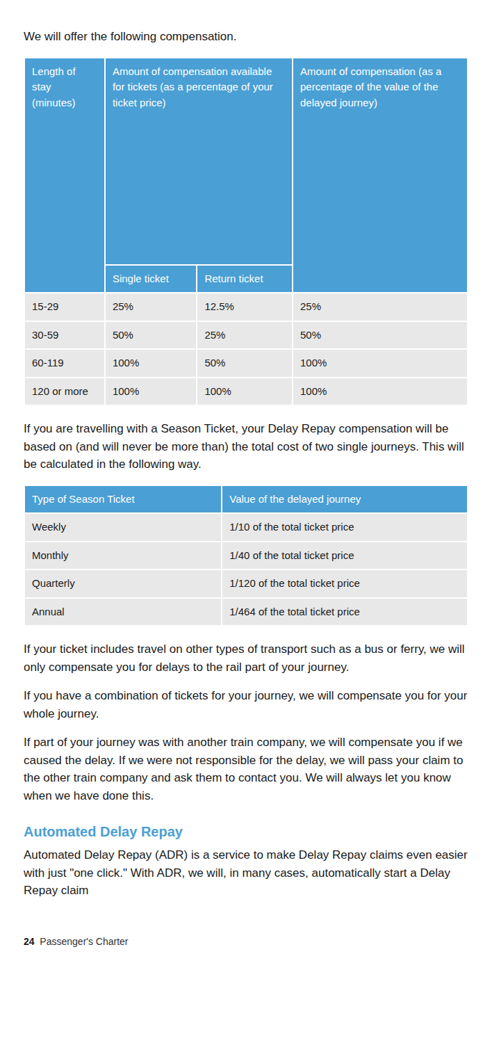We will offer the following compensation.
| Length of stay (minutes) | Amount of compensation available for tickets (as a percentage of your ticket price) | Amount of compensation (as a percentage of the value of the delayed journey) |
| --- | --- | --- |
| Single ticket | Return ticket |
| 15-29 | 25% | 12.5% | 25% |
| 30-59 | 50% | 25% | 50% |
| 60-119 | 100% | 50% | 100% |
| 120 or more | 100% | 100% | 100% |
If you are travelling with a Season Ticket, your Delay Repay compensation will be based on (and will never be more than) the total cost of two single journeys. This will be calculated in the following way.
| Type of Season Ticket | Value of the delayed journey |
| --- | --- |
| Weekly | 1/10 of the total ticket price |
| Monthly | 1/40 of the total ticket price |
| Quarterly | 1/120 of the total ticket price |
| Annual | 1/464 of the total ticket price |
If your ticket includes travel on other types of transport such as a bus or ferry, we will only compensate you for delays to the rail part of your journey.
If you have a combination of tickets for your journey, we will compensate you for your whole journey.
If part of your journey was with another train company, we will compensate you if we caused the delay. If we were not responsible for the delay, we will pass your claim to the other train company and ask them to contact you. We will always let you know when we have done this.
Automated Delay Repay
Automated Delay Repay (ADR) is a service to make Delay Repay claims even easier with just "one click." With ADR, we will, in many cases, automatically start a Delay Repay claim
24 Passenger's Charter